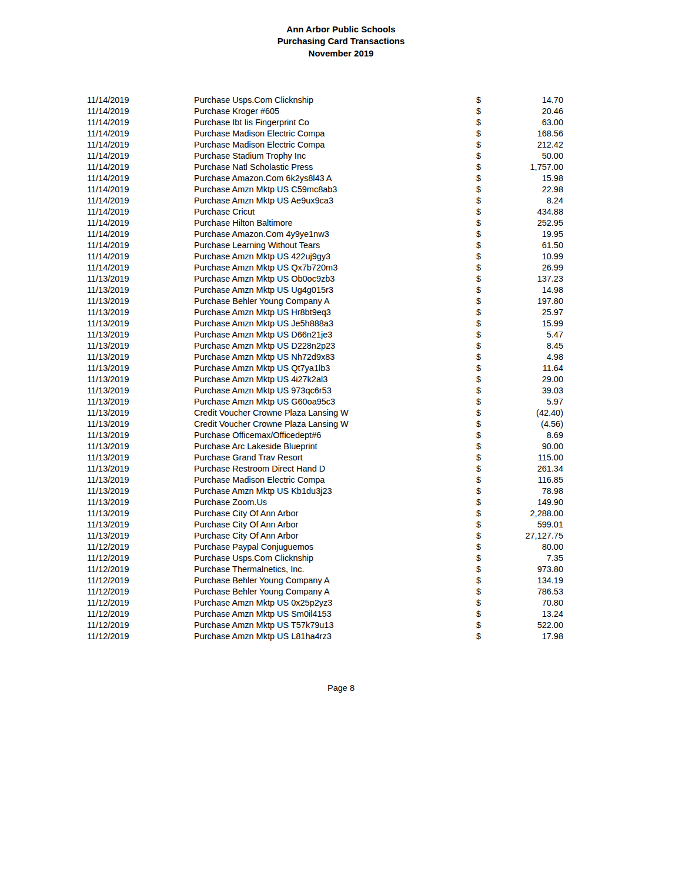Ann Arbor Public Schools
Purchasing Card Transactions
November 2019
| 11/14/2019 | Purchase Usps.Com Clicknship | $ | 14.70 |
| 11/14/2019 | Purchase Kroger #605 | $ | 20.46 |
| 11/14/2019 | Purchase Ibt Iis Fingerprint Co | $ | 63.00 |
| 11/14/2019 | Purchase Madison Electric Compa | $ | 168.56 |
| 11/14/2019 | Purchase Madison Electric Compa | $ | 212.42 |
| 11/14/2019 | Purchase Stadium Trophy Inc | $ | 50.00 |
| 11/14/2019 | Purchase Natl Scholastic Press | $ | 1,757.00 |
| 11/14/2019 | Purchase Amazon.Com 6k2ys8l43 A | $ | 15.98 |
| 11/14/2019 | Purchase Amzn Mktp US C59mc8ab3 | $ | 22.98 |
| 11/14/2019 | Purchase Amzn Mktp US Ae9ux9ca3 | $ | 8.24 |
| 11/14/2019 | Purchase Cricut | $ | 434.88 |
| 11/14/2019 | Purchase Hilton Baltimore | $ | 252.95 |
| 11/14/2019 | Purchase Amazon.Com 4y9ye1nw3 | $ | 19.95 |
| 11/14/2019 | Purchase Learning Without Tears | $ | 61.50 |
| 11/14/2019 | Purchase Amzn Mktp US 422uj9gy3 | $ | 10.99 |
| 11/14/2019 | Purchase Amzn Mktp US Qx7b720m3 | $ | 26.99 |
| 11/13/2019 | Purchase Amzn Mktp US Ob0oc9zb3 | $ | 137.23 |
| 11/13/2019 | Purchase Amzn Mktp US Ug4g015r3 | $ | 14.98 |
| 11/13/2019 | Purchase Behler Young Company A | $ | 197.80 |
| 11/13/2019 | Purchase Amzn Mktp US Hr8bt9eq3 | $ | 25.97 |
| 11/13/2019 | Purchase Amzn Mktp US Je5h888a3 | $ | 15.99 |
| 11/13/2019 | Purchase Amzn Mktp US D66n21je3 | $ | 5.47 |
| 11/13/2019 | Purchase Amzn Mktp US D228n2p23 | $ | 8.45 |
| 11/13/2019 | Purchase Amzn Mktp US Nh72d9x83 | $ | 4.98 |
| 11/13/2019 | Purchase Amzn Mktp US Qt7ya1lb3 | $ | 11.64 |
| 11/13/2019 | Purchase Amzn Mktp US 4i27k2al3 | $ | 29.00 |
| 11/13/2019 | Purchase Amzn Mktp US 973qc6r53 | $ | 39.03 |
| 11/13/2019 | Purchase Amzn Mktp US G60oa95c3 | $ | 5.97 |
| 11/13/2019 | Credit Voucher Crowne Plaza Lansing W | $ | (42.40) |
| 11/13/2019 | Credit Voucher Crowne Plaza Lansing W | $ | (4.56) |
| 11/13/2019 | Purchase Officemax/Officedept#6 | $ | 8.69 |
| 11/13/2019 | Purchase Arc Lakeside Blueprint | $ | 90.00 |
| 11/13/2019 | Purchase Grand Trav Resort | $ | 115.00 |
| 11/13/2019 | Purchase Restroom Direct Hand D | $ | 261.34 |
| 11/13/2019 | Purchase Madison Electric Compa | $ | 116.85 |
| 11/13/2019 | Purchase Amzn Mktp US Kb1du3j23 | $ | 78.98 |
| 11/13/2019 | Purchase Zoom.Us | $ | 149.90 |
| 11/13/2019 | Purchase City Of Ann Arbor | $ | 2,288.00 |
| 11/13/2019 | Purchase City Of Ann Arbor | $ | 599.01 |
| 11/13/2019 | Purchase City Of Ann Arbor | $ | 27,127.75 |
| 11/12/2019 | Purchase Paypal Conjuguemos | $ | 80.00 |
| 11/12/2019 | Purchase Usps.Com Clicknship | $ | 7.35 |
| 11/12/2019 | Purchase Thermalnetics, Inc. | $ | 973.80 |
| 11/12/2019 | Purchase Behler Young Company A | $ | 134.19 |
| 11/12/2019 | Purchase Behler Young Company A | $ | 786.53 |
| 11/12/2019 | Purchase Amzn Mktp US 0x25p2yz3 | $ | 70.80 |
| 11/12/2019 | Purchase Amzn Mktp US Sm0il4153 | $ | 13.24 |
| 11/12/2019 | Purchase Amzn Mktp US T57k79u13 | $ | 522.00 |
| 11/12/2019 | Purchase Amzn Mktp US L81ha4rz3 | $ | 17.98 |
Page 8